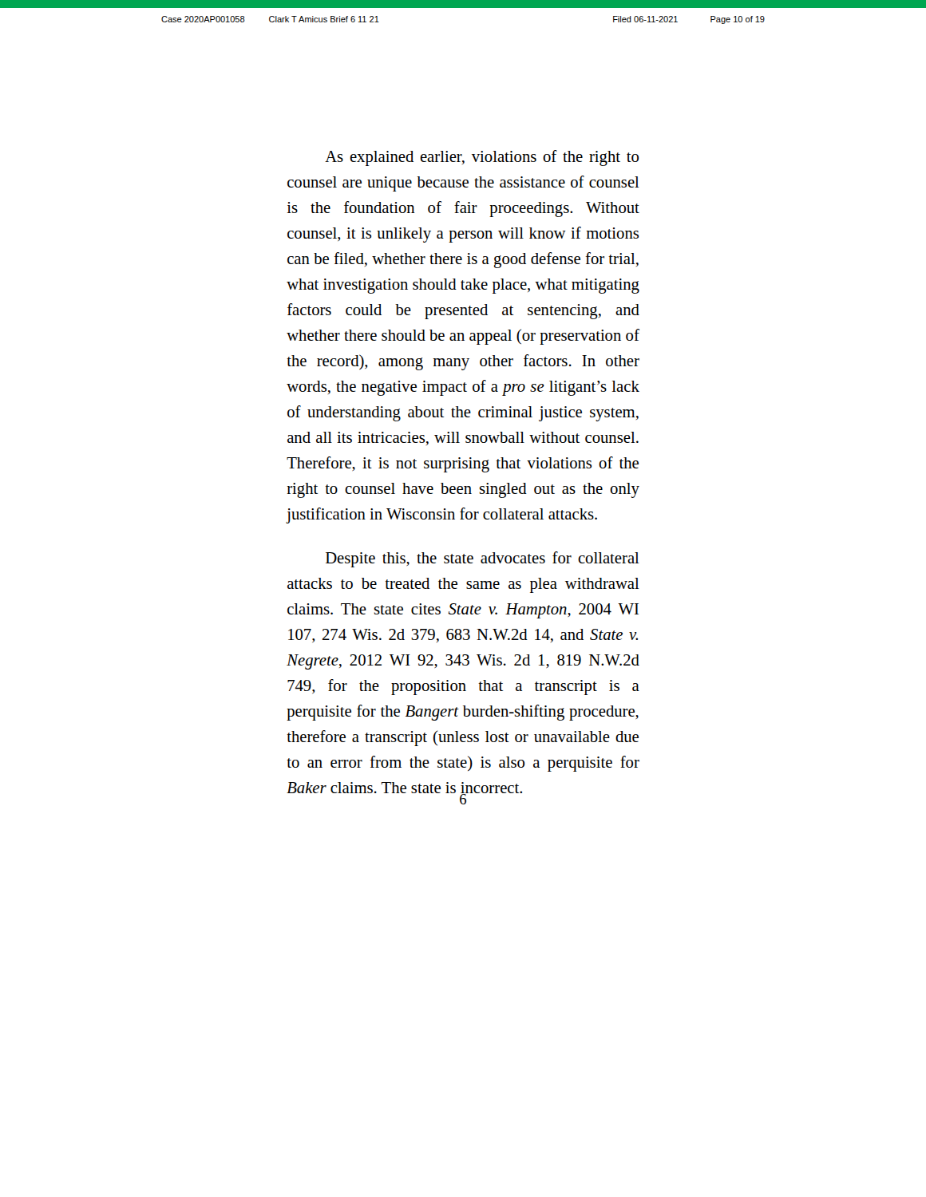Case 2020AP001058 Clark T Amicus Brief 6 11 21
Filed 06-11-2021 Page 10 of 19
As explained earlier, violations of the right to counsel are unique because the assistance of counsel is the foundation of fair proceedings. Without counsel, it is unlikely a person will know if motions can be filed, whether there is a good defense for trial, what investigation should take place, what mitigating factors could be presented at sentencing, and whether there should be an appeal (or preservation of the record), among many other factors. In other words, the negative impact of a pro se litigant’s lack of understanding about the criminal justice system, and all its intricacies, will snowball without counsel. Therefore, it is not surprising that violations of the right to counsel have been singled out as the only justification in Wisconsin for collateral attacks.
Despite this, the state advocates for collateral attacks to be treated the same as plea withdrawal claims. The state cites State v. Hampton, 2004 WI 107, 274 Wis. 2d 379, 683 N.W.2d 14, and State v. Negrete, 2012 WI 92, 343 Wis. 2d 1, 819 N.W.2d 749, for the proposition that a transcript is a perquisite for the Bangert burden-shifting procedure, therefore a transcript (unless lost or unavailable due to an error from the state) is also a perquisite for Baker claims. The state is incorrect.
6